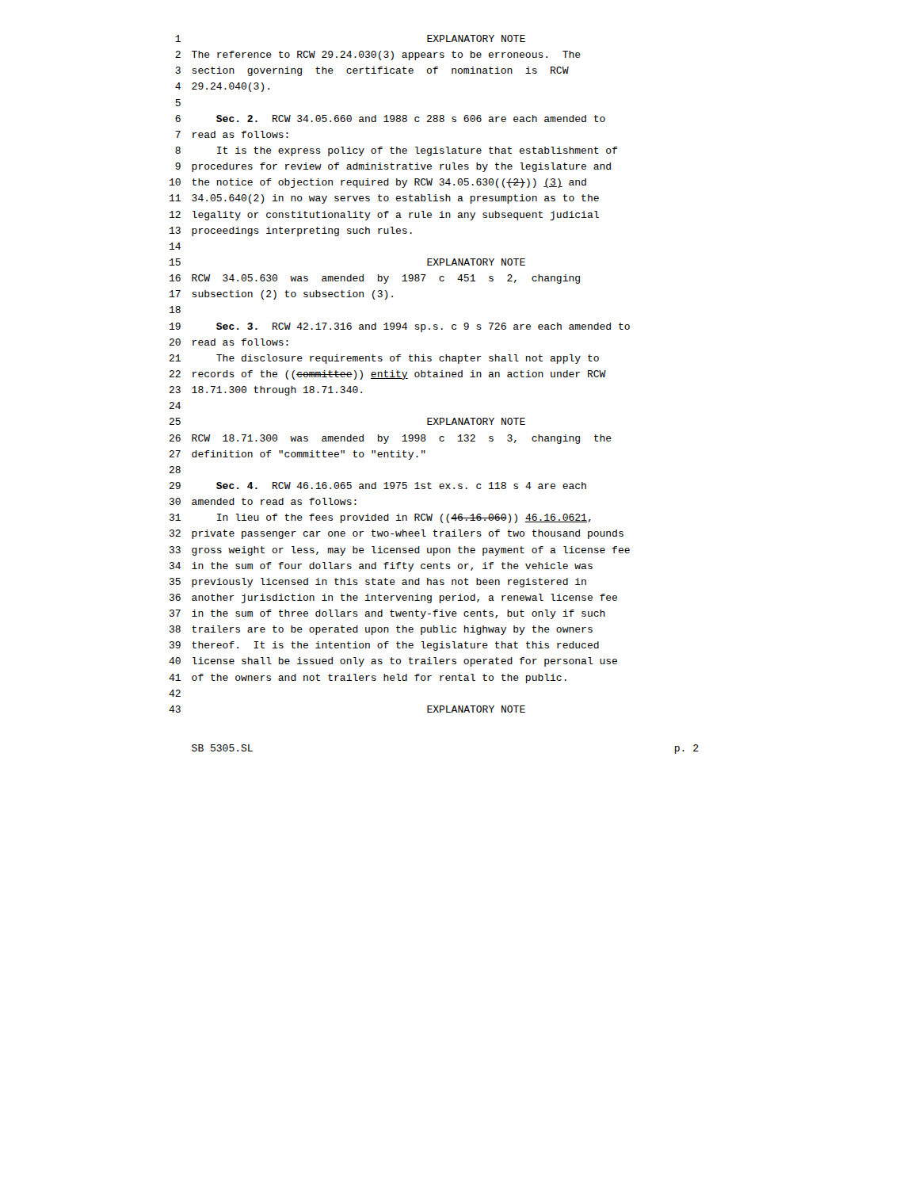EXPLANATORY NOTE
The reference to RCW 29.24.030(3) appears to be erroneous. The
section governing the certificate of nomination is RCW
29.24.040(3).
Sec. 2. RCW 34.05.660 and 1988 c 288 s 606 are each amended to
read as follows:
It is the express policy of the legislature that establishment of
procedures for review of administrative rules by the legislature and
the notice of objection required by RCW 34.05.630(((2))) (3) and
34.05.640(2) in no way serves to establish a presumption as to the
legality or constitutionality of a rule in any subsequent judicial
proceedings interpreting such rules.
EXPLANATORY NOTE
RCW 34.05.630 was amended by 1987 c 451 s 2, changing
subsection (2) to subsection (3).
Sec. 3. RCW 42.17.316 and 1994 sp.s. c 9 s 726 are each amended to
read as follows:
The disclosure requirements of this chapter shall not apply to
records of the ((committee)) entity obtained in an action under RCW
18.71.300 through 18.71.340.
EXPLANATORY NOTE
RCW 18.71.300 was amended by 1998 c 132 s 3, changing the
definition of "committee" to "entity."
Sec. 4. RCW 46.16.065 and 1975 1st ex.s. c 118 s 4 are each
amended to read as follows:
In lieu of the fees provided in RCW ((46.16.060)) 46.16.0621,
private passenger car one or two-wheel trailers of two thousand pounds
gross weight or less, may be licensed upon the payment of a license fee
in the sum of four dollars and fifty cents or, if the vehicle was
previously licensed in this state and has not been registered in
another jurisdiction in the intervening period, a renewal license fee
in the sum of three dollars and twenty-five cents, but only if such
trailers are to be operated upon the public highway by the owners
thereof. It is the intention of the legislature that this reduced
license shall be issued only as to trailers operated for personal use
of the owners and not trailers held for rental to the public.
EXPLANATORY NOTE
SB 5305.SL
p. 2